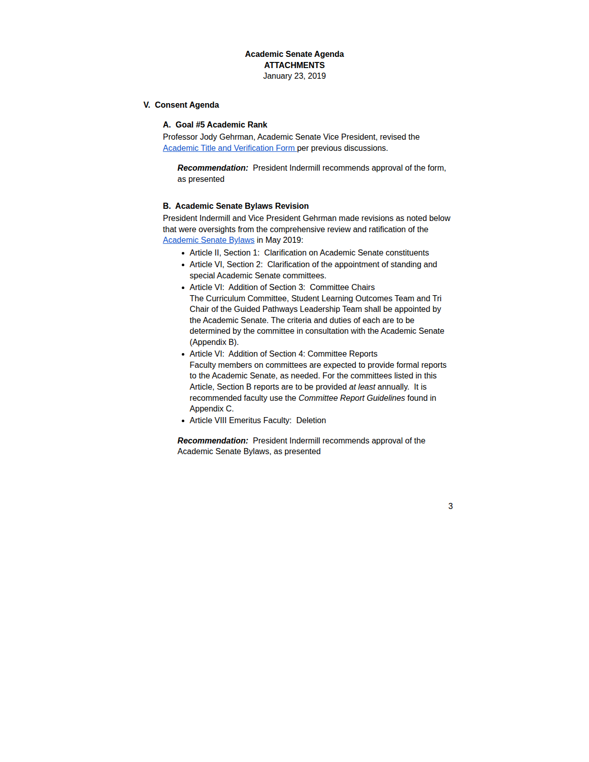Academic Senate Agenda ATTACHMENTS January 23, 2019
V. Consent Agenda
A. Goal #5 Academic Rank
Professor Jody Gehrman, Academic Senate Vice President, revised the Academic Title and Verification Form per previous discussions.
Recommendation: President Indermill recommends approval of the form, as presented
B. Academic Senate Bylaws Revision
President Indermill and Vice President Gehrman made revisions as noted below that were oversights from the comprehensive review and ratification of the Academic Senate Bylaws in May 2019:
Article II, Section 1: Clarification on Academic Senate constituents
Article VI, Section 2: Clarification of the appointment of standing and special Academic Senate committees.
Article VI: Addition of Section 3: Committee Chairs The Curriculum Committee, Student Learning Outcomes Team and Tri Chair of the Guided Pathways Leadership Team shall be appointed by the Academic Senate. The criteria and duties of each are to be determined by the committee in consultation with the Academic Senate (Appendix B).
Article VI: Addition of Section 4: Committee Reports Faculty members on committees are expected to provide formal reports to the Academic Senate, as needed. For the committees listed in this Article, Section B reports are to be provided at least annually. It is recommended faculty use the Committee Report Guidelines found in Appendix C.
Article VIII Emeritus Faculty: Deletion
Recommendation: President Indermill recommends approval of the Academic Senate Bylaws, as presented
3